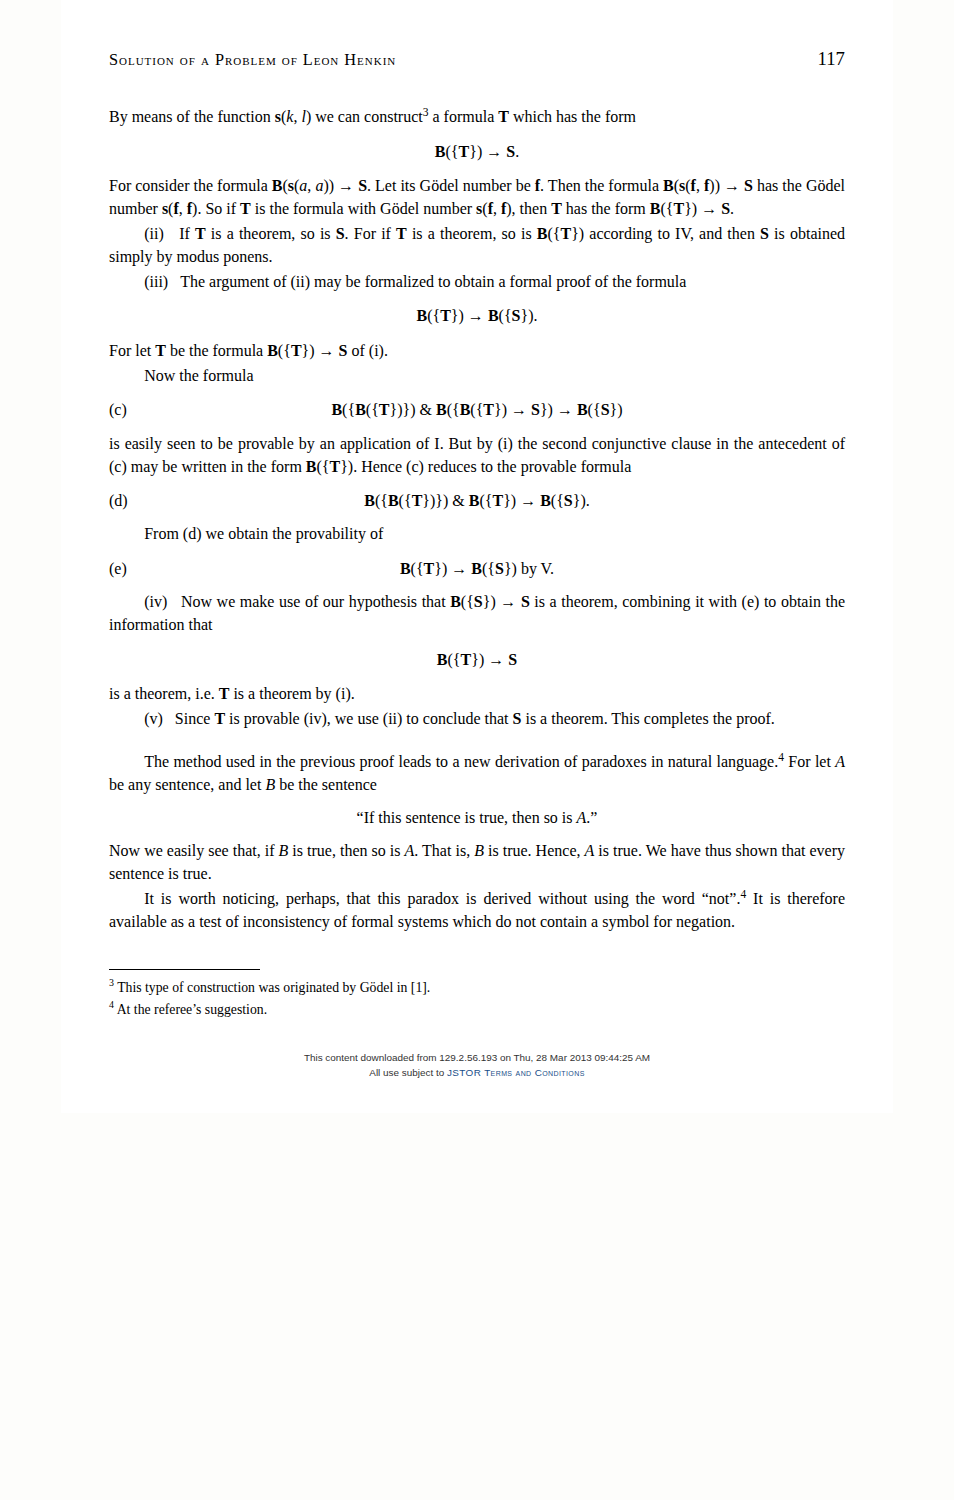Solution of a Problem of Leon Henkin 117
By means of the function s(k, l) we can construct3 a formula T which has the form
B({T}) → S.
For consider the formula B(s(a, a)) → S. Let its Gödel number be f. Then the formula B(s(f, f)) → S has the Gödel number s(f, f). So if T is the formula with Gödel number s(f, f), then T has the form B({T}) → S.
(ii) If T is a theorem, so is S. For if T is a theorem, so is B({T}) according to IV, and then S is obtained simply by modus ponens.
(iii) The argument of (ii) may be formalized to obtain a formal proof of the formula
B({T}) → B({S}).
For let T be the formula B({T}) → S of (i).
Now the formula
(c) B({B({T})}) & B({B({T}) → S}) → B({S})
is easily seen to be provable by an application of I. But by (i) the second conjunctive clause in the antecedent of (c) may be written in the form B({T}). Hence (c) reduces to the provable formula
(d) B({B({T})}) & B({T}) → B({S}).
From (d) we obtain the provability of
(e) B({T}) → B({S}) by V.
(iv) Now we make use of our hypothesis that B({S}) → S is a theorem, combining it with (e) to obtain the information that
B({T}) → S
is a theorem, i.e. T is a theorem by (i).
(v) Since T is provable (iv), we use (ii) to conclude that S is a theorem. This completes the proof.
The method used in the previous proof leads to a new derivation of paradoxes in natural language.4 For let A be any sentence, and let B be the sentence
“If this sentence is true, then so is A.”
Now we easily see that, if B is true, then so is A. That is, B is true. Hence, A is true. We have thus shown that every sentence is true.
It is worth noticing, perhaps, that this paradox is derived without using the word “not”.4 It is therefore available as a test of inconsistency of formal systems which do not contain a symbol for negation.
3 This type of construction was originated by Gödel in [1].
4 At the referee’s suggestion.
This content downloaded from 129.2.56.193 on Thu, 28 Mar 2013 09:44:25 AM
All use subject to JSTOR Terms and Conditions